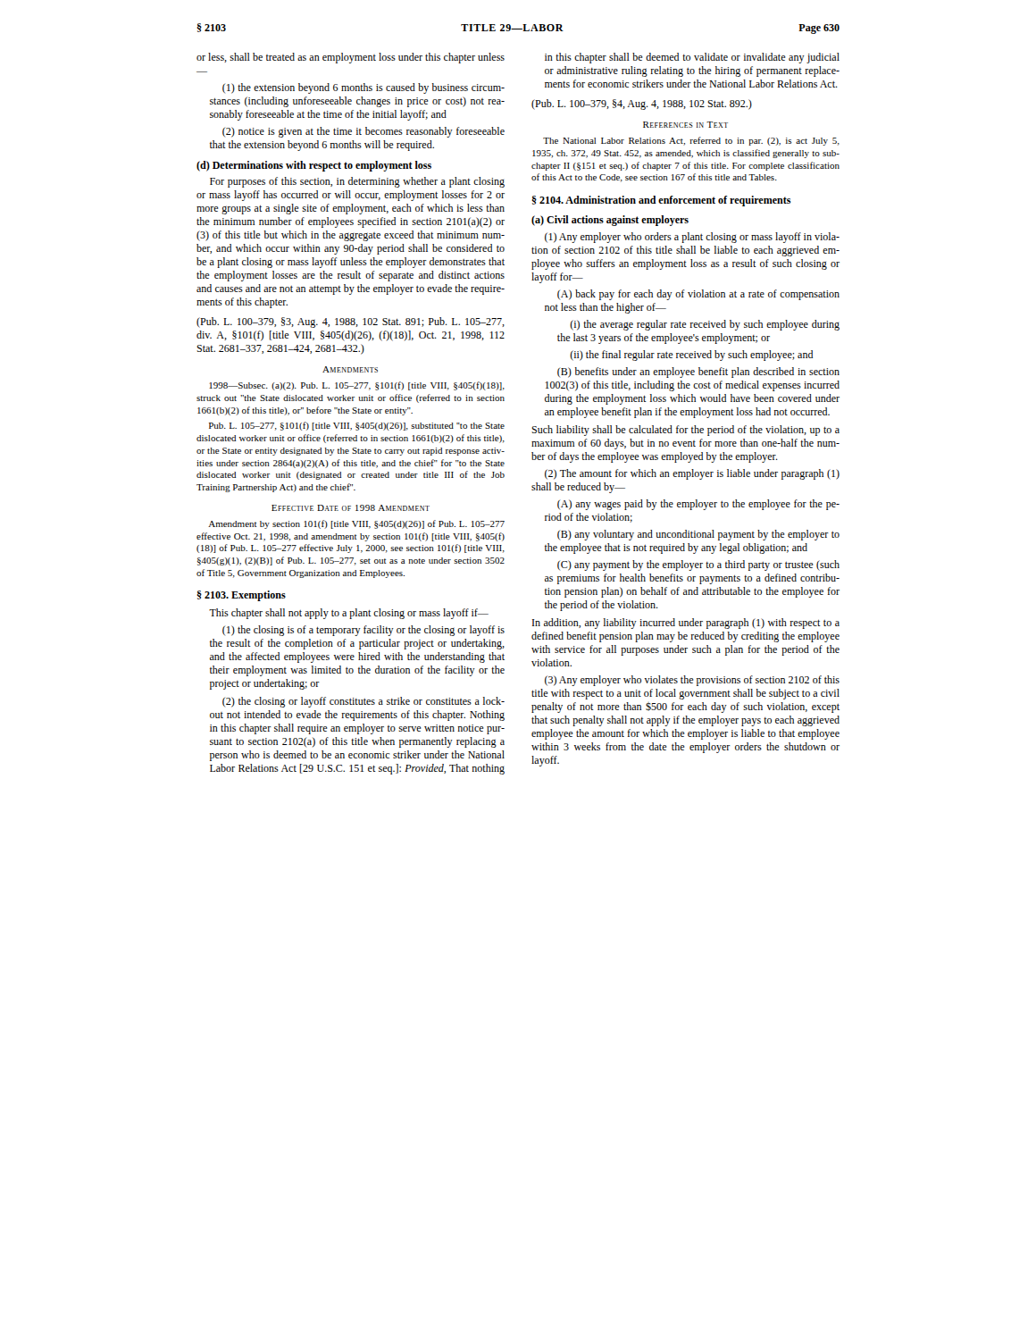§ 2103 TITLE 29—LABOR Page 630
or less, shall be treated as an employment loss under this chapter unless—
(1) the extension beyond 6 months is caused by business circumstances (including unforeseeable changes in price or cost) not reasonably foreseeable at the time of the initial layoff; and
(2) notice is given at the time it becomes reasonably foreseeable that the extension beyond 6 months will be required.
(d) Determinations with respect to employment loss
For purposes of this section, in determining whether a plant closing or mass layoff has occurred or will occur, employment losses for 2 or more groups at a single site of employment, each of which is less than the minimum number of employees specified in section 2101(a)(2) or (3) of this title but which in the aggregate exceed that minimum number, and which occur within any 90-day period shall be considered to be a plant closing or mass layoff unless the employer demonstrates that the employment losses are the result of separate and distinct actions and causes and are not an attempt by the employer to evade the requirements of this chapter.
(Pub. L. 100–379, §3, Aug. 4, 1988, 102 Stat. 891; Pub. L. 105–277, div. A, §101(f) [title VIII, §405(d)(26), (f)(18)], Oct. 21, 1998, 112 Stat. 2681–337, 2681–424, 2681–432.)
Amendments
1998—Subsec. (a)(2). Pub. L. 105–277, §101(f) [title VIII, §405(f)(18)], struck out ''the State dislocated worker unit or office (referred to in section 1661(b)(2) of this title), or'' before ''the State or entity''.
Pub. L. 105–277, §101(f) [title VIII, §405(d)(26)], substituted ''to the State dislocated worker unit or office (referred to in section 1661(b)(2) of this title), or the State or entity designated by the State to carry out rapid response activities under section 2864(a)(2)(A) of this title, and the chief'' for ''to the State dislocated worker unit (designated or created under title III of the Job Training Partnership Act) and the chief''.
Effective Date of 1998 Amendment
Amendment by section 101(f) [title VIII, §405(d)(26)] of Pub. L. 105–277 effective Oct. 21, 1998, and amendment by section 101(f) [title VIII, §405(f)(18)] of Pub. L. 105–277 effective July 1, 2000, see section 101(f) [title VIII, §405(g)(1), (2)(B)] of Pub. L. 105–277, set out as a note under section 3502 of Title 5, Government Organization and Employees.
§ 2103. Exemptions
This chapter shall not apply to a plant closing or mass layoff if—
(1) the closing is of a temporary facility or the closing or layoff is the result of the completion of a particular project or undertaking, and the affected employees were hired with the understanding that their employment was limited to the duration of the facility or the project or undertaking; or
(2) the closing or layoff constitutes a strike or constitutes a lockout not intended to evade the requirements of this chapter. Nothing in this chapter shall require an employer to serve written notice pursuant to section 2102(a) of this title when permanently replacing a person who is deemed to be an economic striker under the National Labor Relations Act [29 U.S.C. 151 et seq.]: Provided, That nothing in this chapter shall be deemed to validate or invalidate any judicial or administrative ruling relating to the hiring of permanent replacements for economic strikers under the National Labor Relations Act.
(Pub. L. 100–379, §4, Aug. 4, 1988, 102 Stat. 892.)
References in Text
The National Labor Relations Act, referred to in par. (2), is act July 5, 1935, ch. 372, 49 Stat. 452, as amended, which is classified generally to subchapter II (§151 et seq.) of chapter 7 of this title. For complete classification of this Act to the Code, see section 167 of this title and Tables.
§ 2104. Administration and enforcement of requirements
(a) Civil actions against employers
(1) Any employer who orders a plant closing or mass layoff in violation of section 2102 of this title shall be liable to each aggrieved employee who suffers an employment loss as a result of such closing or layoff for—
(A) back pay for each day of violation at a rate of compensation not less than the higher of—
(i) the average regular rate received by such employee during the last 3 years of the employee's employment; or
(ii) the final regular rate received by such employee; and
(B) benefits under an employee benefit plan described in section 1002(3) of this title, including the cost of medical expenses incurred during the employment loss which would have been covered under an employee benefit plan if the employment loss had not occurred.
Such liability shall be calculated for the period of the violation, up to a maximum of 60 days, but in no event for more than one-half the number of days the employee was employed by the employer.
(2) The amount for which an employer is liable under paragraph (1) shall be reduced by—
(A) any wages paid by the employer to the employee for the period of the violation;
(B) any voluntary and unconditional payment by the employer to the employee that is not required by any legal obligation; and
(C) any payment by the employer to a third party or trustee (such as premiums for health benefits or payments to a defined contribution pension plan) on behalf of and attributable to the employee for the period of the violation.
In addition, any liability incurred under paragraph (1) with respect to a defined benefit pension plan may be reduced by crediting the employee with service for all purposes under such a plan for the period of the violation.
(3) Any employer who violates the provisions of section 2102 of this title with respect to a unit of local government shall be subject to a civil penalty of not more than $500 for each day of such violation, except that such penalty shall not apply if the employer pays to each aggrieved employee the amount for which the employer is liable to that employee within 3 weeks from the date the employer orders the shutdown or layoff.